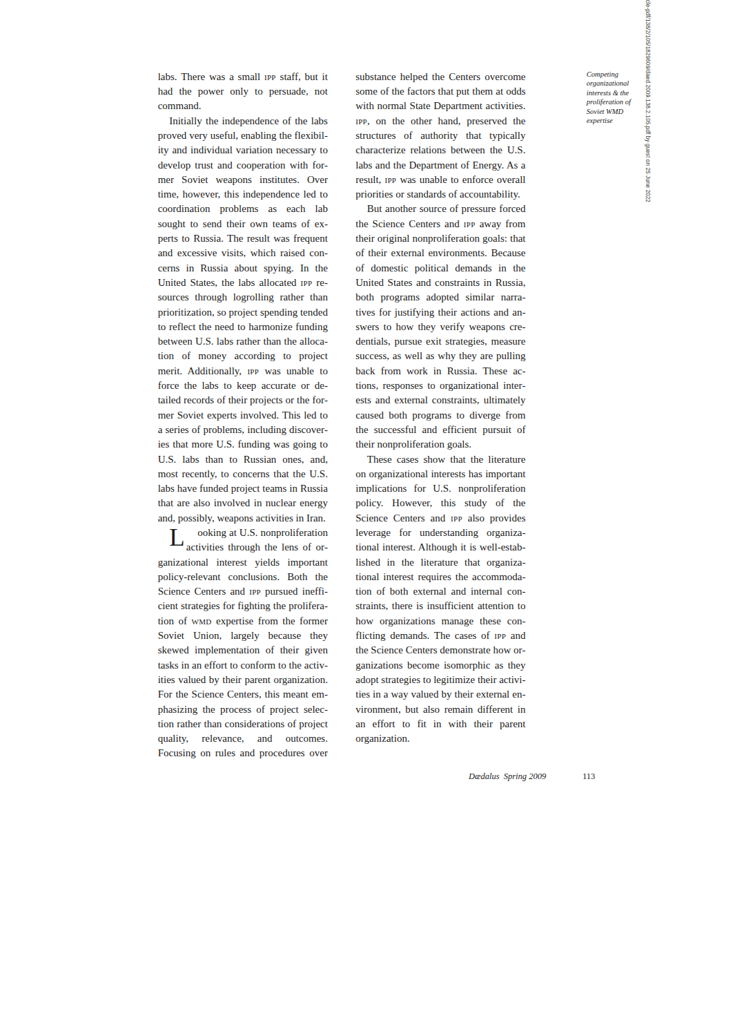Competing organiza­tional in­terests & the prolif­eration of Soviet WMD expertise
Downloaded from http://direct.mit.edu/daed/article-pdf/138/2/105/1829609/daed.2009.138.2.105.pdf by guest on 25 June 2022
labs. There was a small ipp staff, but it had the power only to persuade, not command.
Initially the independence of the labs proved very useful, enabling the flexibility and individual variation necessary to develop trust and cooperation with former Soviet weapons institutes. Over time, however, this independence led to coordination problems as each lab sought to send their own teams of experts to Russia. The result was frequent and excessive visits, which raised concerns in Russia about spying. In the United States, the labs allocated ipp resources through logrolling rather than prioritization, so project spending tended to reflect the need to harmonize funding between U.S. labs rather than the allocation of money according to project merit. Additionally, ipp was unable to force the labs to keep accurate or detailed records of their projects or the former Soviet experts involved. This led to a series of problems, including discoveries that more U.S. funding was going to U.S. labs than to Russian ones, and, most recently, to concerns that the U.S. labs have funded project teams in Russia that are also involved in nuclear energy and, possibly, weapons activities in Iran.
Looking at U.S. nonproliferation activities through the lens of organizational interest yields important policy-relevant conclusions. Both the Science Centers and ipp pursued inefficient strategies for fighting the proliferation of wmd expertise from the former Soviet Union, largely because they skewed implementation of their given tasks in an effort to conform to the activities valued by their parent organization. For the Science Centers, this meant emphasizing the process of project selection rather than considerations of project quality, relevance, and outcomes. Focusing on rules and procedures over substance helped the Centers overcome some of the factors that put them at odds with normal State Department activities. ipp, on the other hand, preserved the structures of authority that typically characterize relations between the U.S. labs and the Department of Energy. As a result, ipp was unable to enforce overall priorities or standards of accountability.
But another source of pressure forced the Science Centers and ipp away from their original nonproliferation goals: that of their external environments. Because of domestic political demands in the United States and constraints in Russia, both programs adopted similar narratives for justifying their actions and answers to how they verify weapons credentials, pursue exit strategies, measure success, as well as why they are pulling back from work in Russia. These actions, responses to organizational interests and external constraints, ultimately caused both programs to diverge from the successful and efficient pursuit of their nonproliferation goals.
These cases show that the literature on organizational interests has important implications for U.S. nonproliferation policy. However, this study of the Science Centers and ipp also provides leverage for understanding organizational interest. Although it is well-established in the literature that organizational interest requires the accommodation of both external and internal constraints, there is insufficient attention to how organizations manage these conflicting demands. The cases of ipp and the Science Centers demonstrate how organizations become isomorphic as they adopt strategies to legitimize their activities in a way valued by their external environment, but also remain different in an effort to fit in with their parent organization.
Dædalus Spring 2009 113